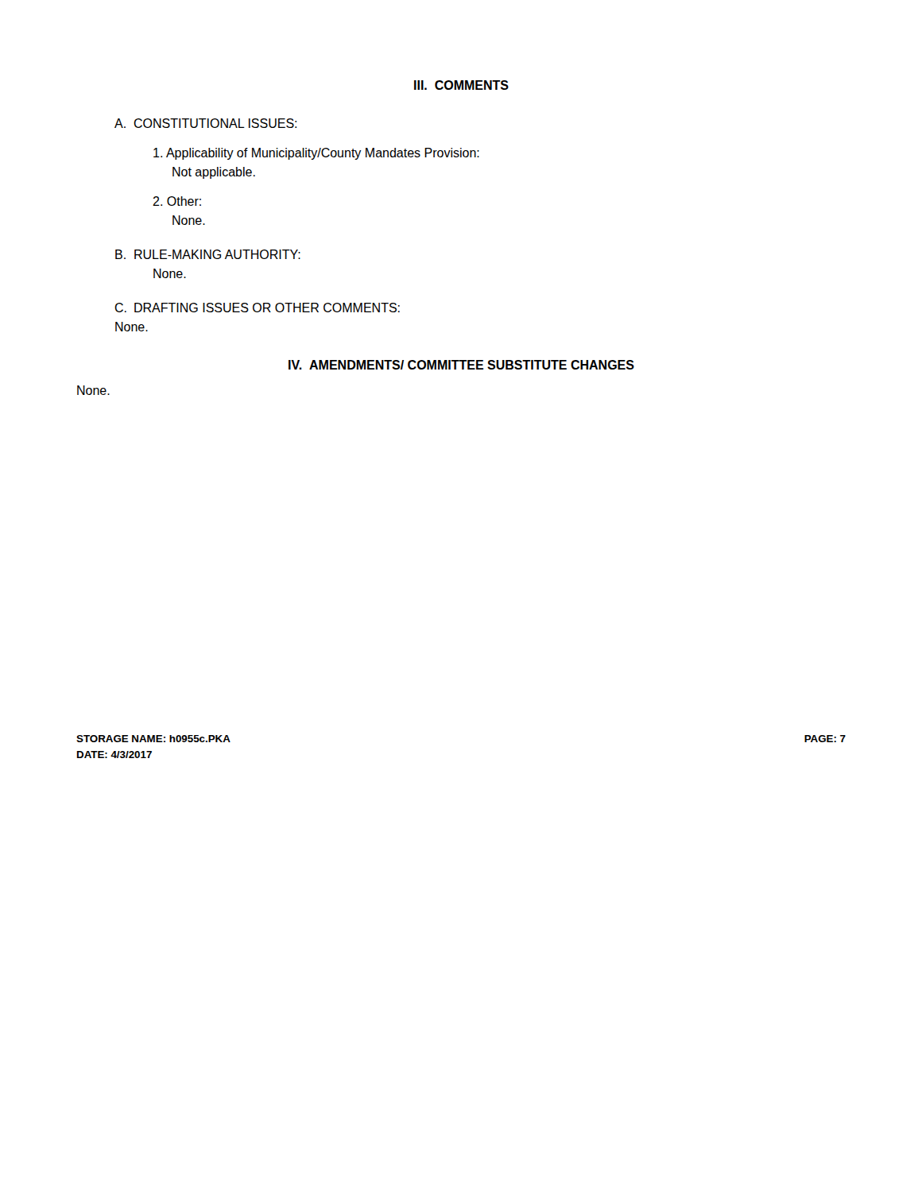III. COMMENTS
A. CONSTITUTIONAL ISSUES:
1. Applicability of Municipality/County Mandates Provision:
Not applicable.
2. Other:
None.
B. RULE-MAKING AUTHORITY:
None.
C. DRAFTING ISSUES OR OTHER COMMENTS:
None.
IV. AMENDMENTS/ COMMITTEE SUBSTITUTE CHANGES
None.
STORAGE NAME: h0955c.PKA
DATE: 4/3/2017
PAGE: 7